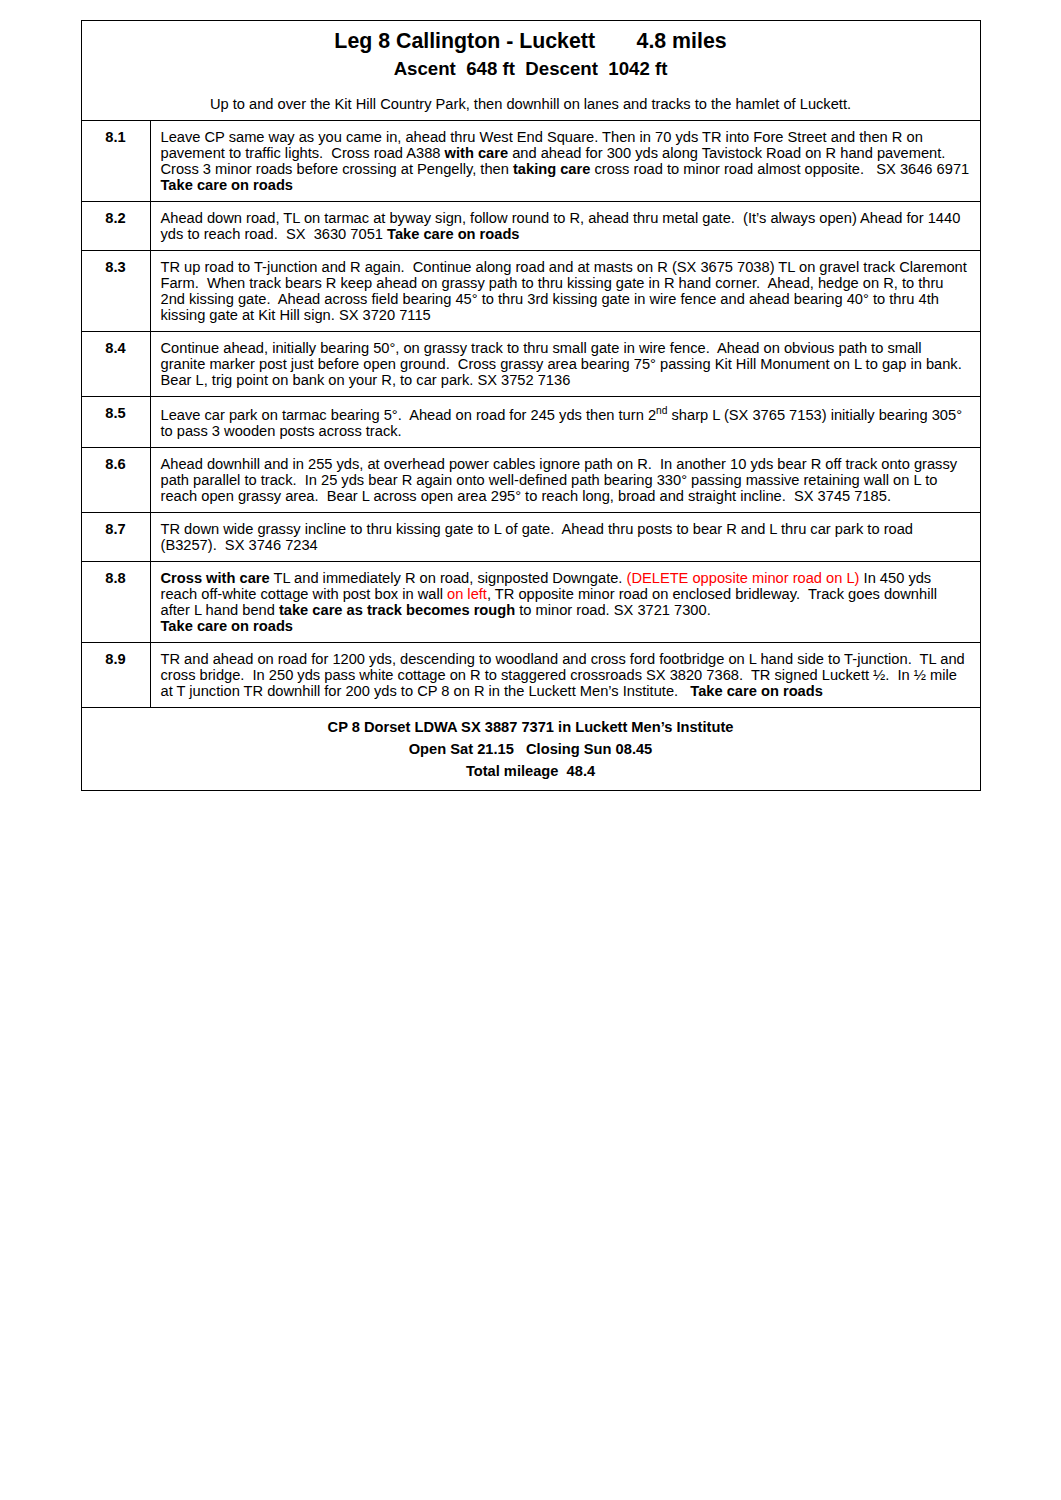| Leg 8 Callington - Luckett 4.8 miles Ascent 648 ft Descent 1042 ft Up to and over the Kit Hill Country Park, then downhill on lanes and tracks to the hamlet of Luckett. |
| 8.1 | Leave CP same way as you came in, ahead thru West End Square. Then in 70 yds TR into Fore Street and then R on pavement to traffic lights. Cross road A388 with care and ahead for 300 yds along Tavistock Road on R hand pavement. Cross 3 minor roads before crossing at Pengelly, then taking care cross road to minor road almost opposite. SX 3646 6971 Take care on roads |
| 8.2 | Ahead down road, TL on tarmac at byway sign, follow round to R, ahead thru metal gate. (It’s always open) Ahead for 1440 yds to reach road. SX 3630 7051 Take care on roads |
| 8.3 | TR up road to T-junction and R again. Continue along road and at masts on R (SX 3675 7038) TL on gravel track Claremont Farm. When track bears R keep ahead on grassy path to thru kissing gate in R hand corner. Ahead, hedge on R, to thru 2nd kissing gate. Ahead across field bearing 45° to thru 3rd kissing gate in wire fence and ahead bearing 40° to thru 4th kissing gate at Kit Hill sign. SX 3720 7115 |
| 8.4 | Continue ahead, initially bearing 50°, on grassy track to thru small gate in wire fence. Ahead on obvious path to small granite marker post just before open ground. Cross grassy area bearing 75° passing Kit Hill Monument on L to gap in bank. Bear L, trig point on bank on your R, to car park. SX 3752 7136 |
| 8.5 | Leave car park on tarmac bearing 5°. Ahead on road for 245 yds then turn 2 nd sharp L (SX 3765 7153) initially bearing 305° to pass 3 wooden posts across track. |
| 8.6 | Ahead downhill and in 255 yds, at overhead power cables ignore path on R. In another 10 yds bear R off track onto grassy path parallel to track. In 25 yds bear R again onto well-defined path bearing 330° passing massive retaining wall on L to reach open grassy area. Bear L across open area 295° to reach long, broad and straight incline. SX 3745 7185. |
| 8.7 | TR down wide grassy incline to thru kissing gate to L of gate. Ahead thru posts to bear R and L thru car park to road (B3257). SX 3746 7234 |
| 8.8 | Cross with care TL and immediately R on road, signposted Downgate. (DELETE opposite minor road on L) In 450 yds reach off-white cottage with post box in wall on left , TR opposite minor road on enclosed bridleway. Track goes downhill after L hand bend take care as track becomes rough to minor road. SX 3721 7300. Take care on roads |
| 8.9 | TR and ahead on road for 1200 yds, descending to woodland and cross ford footbridge on L hand side to T-junction. TL and cross bridge. In 250 yds pass white cottage on R to staggered crossroads SX 3820 7368. TR signed Luckett ½. In ½ mile at T junction TR downhill for 200 yds to CP 8 on R in the Luckett Men’s Institute. Take care on roads |
| CP 8 Dorset LDWA SX 3887 7371 in Luckett Men’s Institute Open Sat 21.15 Closing Sun 08.45 Total mileage 48.4 |